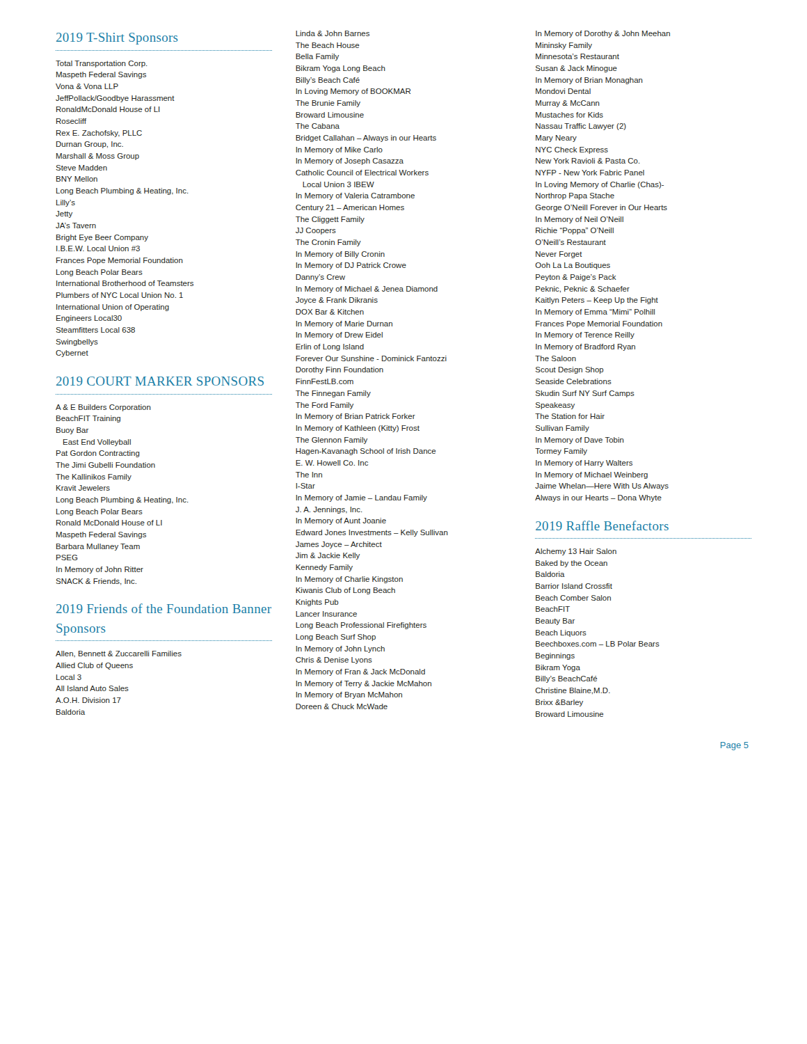2019 T-Shirt Sponsors
Total Transportation Corp.
Maspeth Federal Savings
Vona & Vona LLP
JeffPollack/Goodbye Harassment
RonaldMcDonald House of LI
Rosecliff
Rex E. Zachofsky, PLLC
Durnan Group, Inc.
Marshall & Moss Group
Steve Madden
BNY Mellon
Long Beach Plumbing & Heating, Inc.
Lilly’s
Jetty
JA’s Tavern
Bright Eye Beer Company
I.B.E.W. Local Union #3
Frances Pope Memorial Foundation
Long Beach Polar Bears
International Brotherhood of Teamsters
Plumbers of NYC Local Union No. 1
International Union of Operating
Engineers Local30
Steamfitters Local 638
Swingbellys
Cybernet
2019 Court Marker Sponsors
A & E Builders Corporation
BeachFIT Training
Buoy Bar
East End Volleyball
Pat Gordon Contracting
The Jimi Gubelli Foundation
The Kallinikos Family
Kravit Jewelers
Long Beach Plumbing & Heating, Inc.
Long Beach Polar Bears
Ronald McDonald House of LI
Maspeth Federal Savings
Barbara Mullaney Team
PSEG
In Memory of John Ritter
SNACK & Friends, Inc.
2019 Friends of the Foundation Banner Sponsors
Allen, Bennett & Zuccarelli Families
Allied Club of Queens
Local 3
All Island Auto Sales
A.O.H. Division 17
Baldoria
Linda & John Barnes
The Beach House
Bella Family
Bikram Yoga Long Beach
Billy’s Beach Café
In Loving Memory of BOOKMAR
The Brunie Family
Broward Limousine
The Cabana
Bridget Callahan – Always in our Hearts
In Memory of Mike Carlo
In Memory of Joseph Casazza
Catholic Council of Electrical Workers
Local Union 3 IBEW
In Memory of Valeria Catrambone
Century 21 – American Homes
The Cliggett Family
JJ Coopers
The Cronin Family
In Memory of Billy Cronin
In Memory of DJ Patrick Crowe
Danny’s Crew
In Memory of Michael & Jenea Diamond
Joyce & Frank Dikranis
DOX Bar & Kitchen
In Memory of Marie Durnan
In Memory of Drew Eidel
Erlin of Long Island
Forever Our Sunshine - Dominick Fantozzi
Dorothy Finn Foundation
FinnFestLB.com
The Finnegan Family
The Ford Family
In Memory of Brian Patrick Forker
In Memory of Kathleen (Kitty) Frost
The Glennon Family
Hagen-Kavanagh School of Irish Dance
E. W. Howell Co. Inc
The Inn
I-Star
In Memory of Jamie – Landau Family
J. A. Jennings, Inc.
In Memory of Aunt Joanie
Edward Jones Investments – Kelly Sullivan
James Joyce – Architect
Jim & Jackie Kelly
Kennedy Family
In Memory of Charlie Kingston
Kiwanis Club of Long Beach
Knights Pub
Lancer Insurance
Long Beach Professional Firefighters
Long Beach Surf Shop
In Memory of John Lynch
Chris & Denise Lyons
In Memory of Fran & Jack McDonald
In Memory of Terry & Jackie McMahon
In Memory of Bryan McMahon
Doreen & Chuck McWade
In Memory of Dorothy & John Meehan
Mininsky Family
Minnesota’s Restaurant
Susan & Jack Minogue
In Memory of Brian Monaghan
Mondovi Dental
Murray & McCann
Mustaches for Kids
Nassau Traffic Lawyer (2)
Mary Neary
NYC Check Express
New York Ravioli & Pasta Co.
NYFP - New York Fabric Panel
In Loving Memory of Charlie (Chas)-
Northrop Papa Stache
George O’Neill Forever in Our Hearts
In Memory of Neil O’Neill
Richie “Poppa” O’Neill
O’Neill’s Restaurant
Never Forget
Ooh La La Boutiques
Peyton & Paige’s Pack
Peknic, Peknic & Schaefer
Kaitlyn Peters – Keep Up the Fight
In Memory of Emma “Mimi” Polhill
Frances Pope Memorial Foundation
In Memory of Terence Reilly
In Memory of Bradford Ryan
The Saloon
Scout Design Shop
Seaside Celebrations
Skudin Surf NY Surf Camps
Speakeasy
The Station for Hair
Sullivan Family
In Memory of Dave Tobin
Tormey Family
In Memory of Harry Walters
In Memory of Michael Weinberg
Jaime Whelan—Here With Us Always
Always in our Hearts – Dona Whyte
2019 Raffle Benefactors
Alchemy 13 Hair Salon
Baked by the Ocean
Baldoria
Barrior Island Crossfit
Beach Comber Salon
BeachFIT
Beauty Bar
Beach Liquors
Beechboxes.com – LB Polar Bears
Beginnings
Bikram Yoga
Billy’s BeachCafé
Christine Blaine,M.D.
Brixx &Barley
Broward Limousine
Page 5